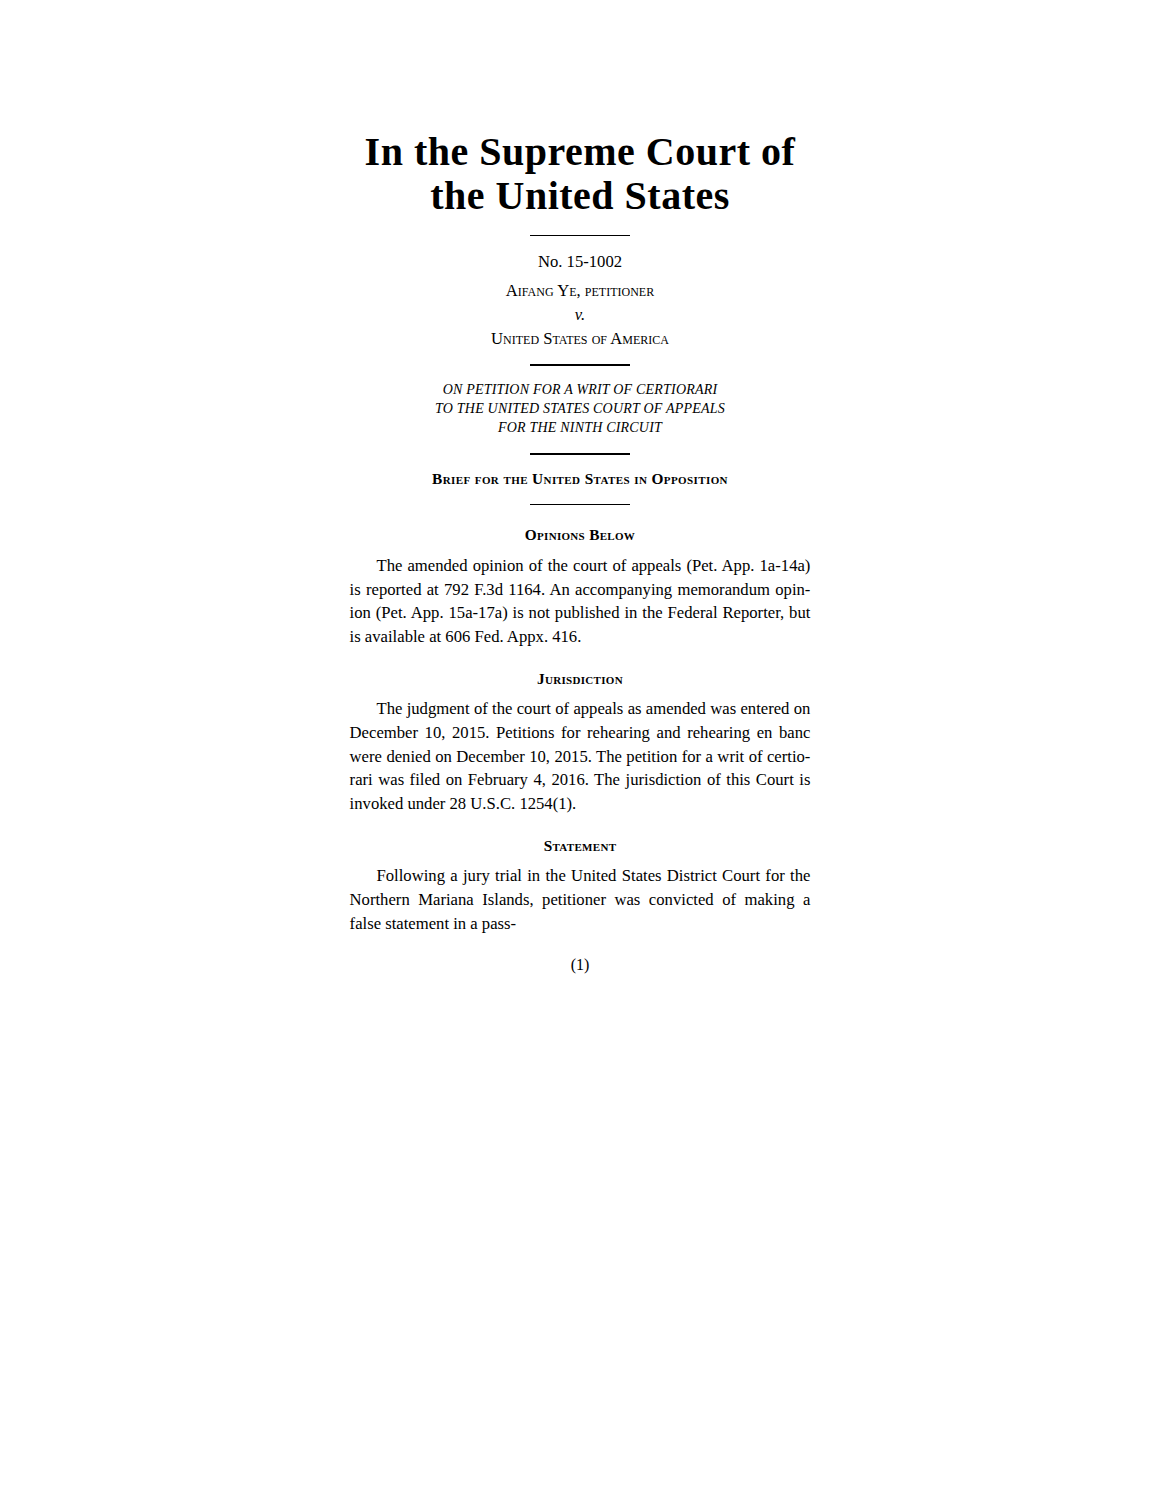In the Supreme Court of the United States
No. 15-1002
Aifang Ye, petitioner
v.
United States of America
ON PETITION FOR A WRIT OF CERTIORARI
TO THE UNITED STATES COURT OF APPEALS
FOR THE NINTH CIRCUIT
Brief for the United States in Opposition
Opinions Below
The amended opinion of the court of appeals (Pet. App. 1a-14a) is reported at 792 F.3d 1164. An accompanying memorandum opinion (Pet. App. 15a-17a) is not published in the Federal Reporter, but is available at 606 Fed. Appx. 416.
Jurisdiction
The judgment of the court of appeals as amended was entered on December 10, 2015. Petitions for rehearing and rehearing en banc were denied on December 10, 2015. The petition for a writ of certiorari was filed on February 4, 2016. The jurisdiction of this Court is invoked under 28 U.S.C. 1254(1).
Statement
Following a jury trial in the United States District Court for the Northern Mariana Islands, petitioner was convicted of making a false statement in a pass-
(1)